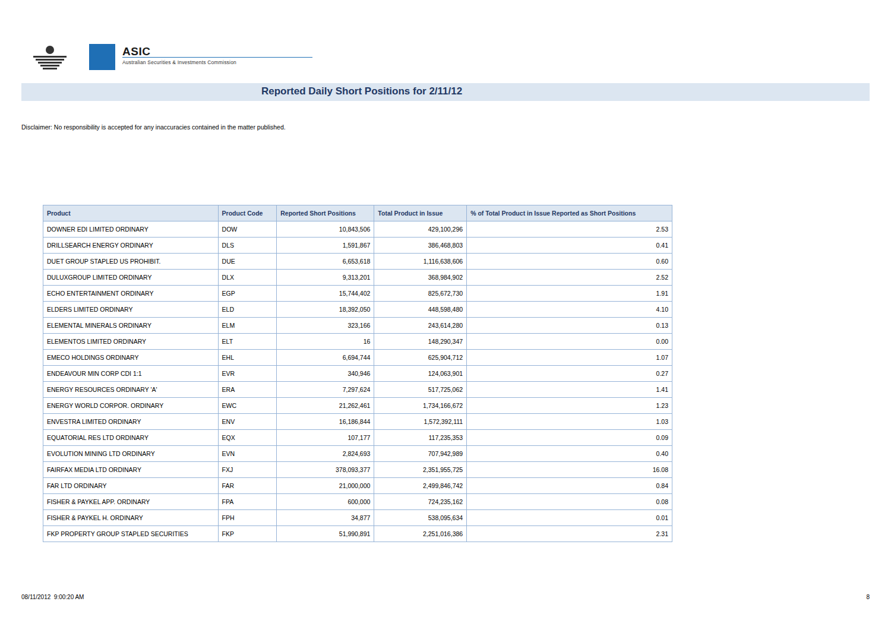ASIC
Australian Securities & Investments Commission
Reported Daily Short Positions for 2/11/12
Disclaimer: No responsibility is accepted for any inaccuracies contained in the matter published.
| Product | Product Code | Reported Short Positions | Total Product in Issue | % of Total Product in Issue Reported as Short Positions |
| --- | --- | --- | --- | --- |
| DOWNER EDI LIMITED ORDINARY | DOW | 10,843,506 | 429,100,296 | 2.53 |
| DRILLSEARCH ENERGY ORDINARY | DLS | 1,591,867 | 386,468,803 | 0.41 |
| DUET GROUP STAPLED US PROHIBIT. | DUE | 6,653,618 | 1,116,638,606 | 0.60 |
| DULUXGROUP LIMITED ORDINARY | DLX | 9,313,201 | 368,984,902 | 2.52 |
| ECHO ENTERTAINMENT ORDINARY | EGP | 15,744,402 | 825,672,730 | 1.91 |
| ELDERS LIMITED ORDINARY | ELD | 18,392,050 | 448,598,480 | 4.10 |
| ELEMENTAL MINERALS ORDINARY | ELM | 323,166 | 243,614,280 | 0.13 |
| ELEMENTOS LIMITED ORDINARY | ELT | 16 | 148,290,347 | 0.00 |
| EMECO HOLDINGS ORDINARY | EHL | 6,694,744 | 625,904,712 | 1.07 |
| ENDEAVOUR MIN CORP CDI 1:1 | EVR | 340,946 | 124,063,901 | 0.27 |
| ENERGY RESOURCES ORDINARY 'A' | ERA | 7,297,624 | 517,725,062 | 1.41 |
| ENERGY WORLD CORPOR. ORDINARY | EWC | 21,262,461 | 1,734,166,672 | 1.23 |
| ENVESTRA LIMITED ORDINARY | ENV | 16,186,844 | 1,572,392,111 | 1.03 |
| EQUATORIAL RES LTD ORDINARY | EQX | 107,177 | 117,235,353 | 0.09 |
| EVOLUTION MINING LTD ORDINARY | EVN | 2,824,693 | 707,942,989 | 0.40 |
| FAIRFAX MEDIA LTD ORDINARY | FXJ | 378,093,377 | 2,351,955,725 | 16.08 |
| FAR LTD ORDINARY | FAR | 21,000,000 | 2,499,846,742 | 0.84 |
| FISHER & PAYKEL APP. ORDINARY | FPA | 600,000 | 724,235,162 | 0.08 |
| FISHER & PAYKEL H. ORDINARY | FPH | 34,877 | 538,095,634 | 0.01 |
| FKP PROPERTY GROUP STAPLED SECURITIES | FKP | 51,990,891 | 2,251,016,386 | 2.31 |
08/11/2012 9:00:20 AM
8